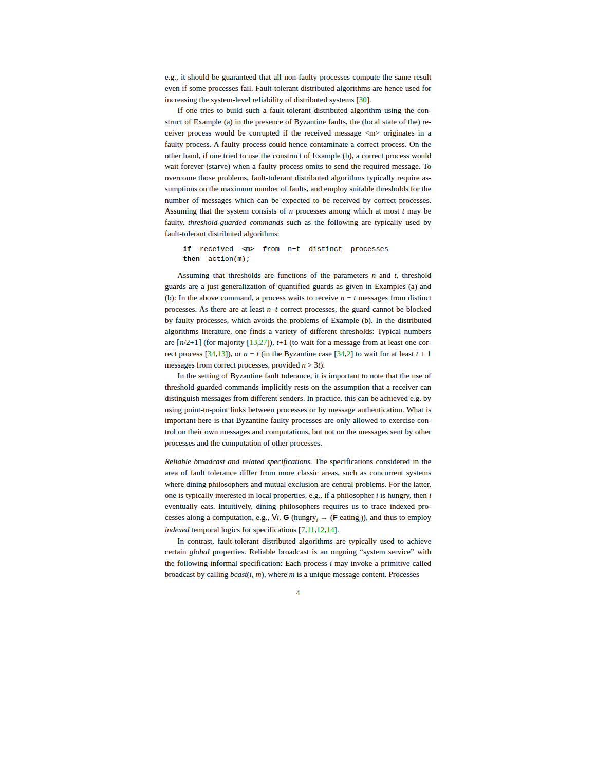e.g., it should be guaranteed that all non-faulty processes compute the same result even if some processes fail. Fault-tolerant distributed algorithms are hence used for increasing the system-level reliability of distributed systems [30].
If one tries to build such a fault-tolerant distributed algorithm using the construct of Example (a) in the presence of Byzantine faults, the (local state of the) receiver process would be corrupted if the received message <m> originates in a faulty process. A faulty process could hence contaminate a correct process. On the other hand, if one tried to use the construct of Example (b), a correct process would wait forever (starve) when a faulty process omits to send the required message. To overcome those problems, fault-tolerant distributed algorithms typically require assumptions on the maximum number of faults, and employ suitable thresholds for the number of messages which can be expected to be received by correct processes. Assuming that the system consists of n processes among which at most t may be faulty, threshold-guarded commands such as the following are typically used by fault-tolerant distributed algorithms:
if received <m> from n−t distinct processes then action(m);
Assuming that thresholds are functions of the parameters n and t, threshold guards are a just generalization of quantified guards as given in Examples (a) and (b): In the above command, a process waits to receive n − t messages from distinct processes. As there are at least n−t correct processes, the guard cannot be blocked by faulty processes, which avoids the problems of Example (b). In the distributed algorithms literature, one finds a variety of different thresholds: Typical numbers are ⌈n/2+1⌉ (for majority [13,27]), t+1 (to wait for a message from at least one correct process [34,13]), or n − t (in the Byzantine case [34,2] to wait for at least t + 1 messages from correct processes, provided n > 3t).
In the setting of Byzantine fault tolerance, it is important to note that the use of threshold-guarded commands implicitly rests on the assumption that a receiver can distinguish messages from different senders. In practice, this can be achieved e.g. by using point-to-point links between processes or by message authentication. What is important here is that Byzantine faulty processes are only allowed to exercise control on their own messages and computations, but not on the messages sent by other processes and the computation of other processes.
Reliable broadcast and related specifications. The specifications considered in the area of fault tolerance differ from more classic areas, such as concurrent systems where dining philosophers and mutual exclusion are central problems. For the latter, one is typically interested in local properties, e.g., if a philosopher i is hungry, then i eventually eats. Intuitively, dining philosophers requires us to trace indexed processes along a computation, e.g., ∀i. G (hungryi → (F eatingi)), and thus to employ indexed temporal logics for specifications [7,11,12,14].
In contrast, fault-tolerant distributed algorithms are typically used to achieve certain global properties. Reliable broadcast is an ongoing “system service” with the following informal specification: Each process i may invoke a primitive called broadcast by calling bcast(i, m), where m is a unique message content. Processes
4